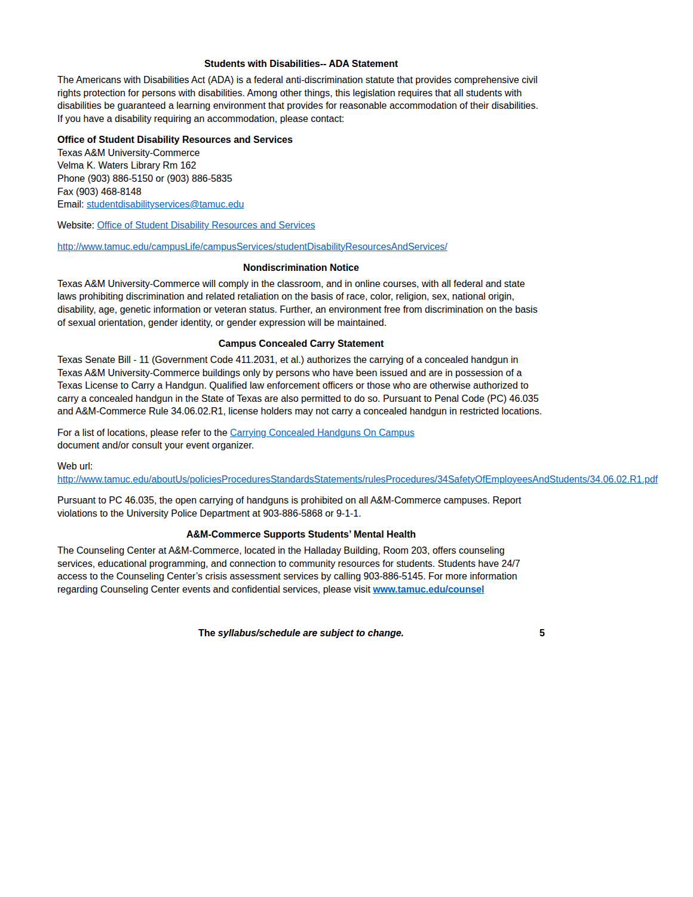Students with Disabilities-- ADA Statement
The Americans with Disabilities Act (ADA) is a federal anti-discrimination statute that provides comprehensive civil rights protection for persons with disabilities. Among other things, this legislation requires that all students with disabilities be guaranteed a learning environment that provides for reasonable accommodation of their disabilities. If you have a disability requiring an accommodation, please contact:
Office of Student Disability Resources and Services
Texas A&M University-Commerce
Velma K. Waters Library Rm 162
Phone (903) 886-5150 or (903) 886-5835
Fax (903) 468-8148
Email: studentdisabilityservices@tamuc.edu
Website: Office of Student Disability Resources and Services
http://www.tamuc.edu/campusLife/campusServices/studentDisabilityResourcesAndServices/
Nondiscrimination Notice
Texas A&M University-Commerce will comply in the classroom, and in online courses, with all federal and state laws prohibiting discrimination and related retaliation on the basis of race, color, religion, sex, national origin, disability, age, genetic information or veteran status. Further, an environment free from discrimination on the basis of sexual orientation, gender identity, or gender expression will be maintained.
Campus Concealed Carry Statement
Texas Senate Bill - 11 (Government Code 411.2031, et al.) authorizes the carrying of a concealed handgun in Texas A&M University-Commerce buildings only by persons who have been issued and are in possession of a Texas License to Carry a Handgun. Qualified law enforcement officers or those who are otherwise authorized to carry a concealed handgun in the State of Texas are also permitted to do so. Pursuant to Penal Code (PC) 46.035 and A&M-Commerce Rule 34.06.02.R1, license holders may not carry a concealed handgun in restricted locations.
For a list of locations, please refer to the Carrying Concealed Handguns On Campus
document and/or consult your event organizer.
Web url:
http://www.tamuc.edu/aboutUs/policiesProceduresStandardsStatements/rulesProcedures/34SafetyOfEmployeesAndStudents/34.06.02.R1.pdf
Pursuant to PC 46.035, the open carrying of handguns is prohibited on all A&M-Commerce campuses. Report violations to the University Police Department at 903-886-5868 or 9-1-1.
A&M-Commerce Supports Students’ Mental Health
The Counseling Center at A&M-Commerce, located in the Halladay Building, Room 203, offers counseling services, educational programming, and connection to community resources for students. Students have 24/7 access to the Counseling Center’s crisis assessment services by calling 903-886-5145. For more information regarding Counseling Center events and confidential services, please visit www.tamuc.edu/counsel
The syllabus/schedule are subject to change. 5